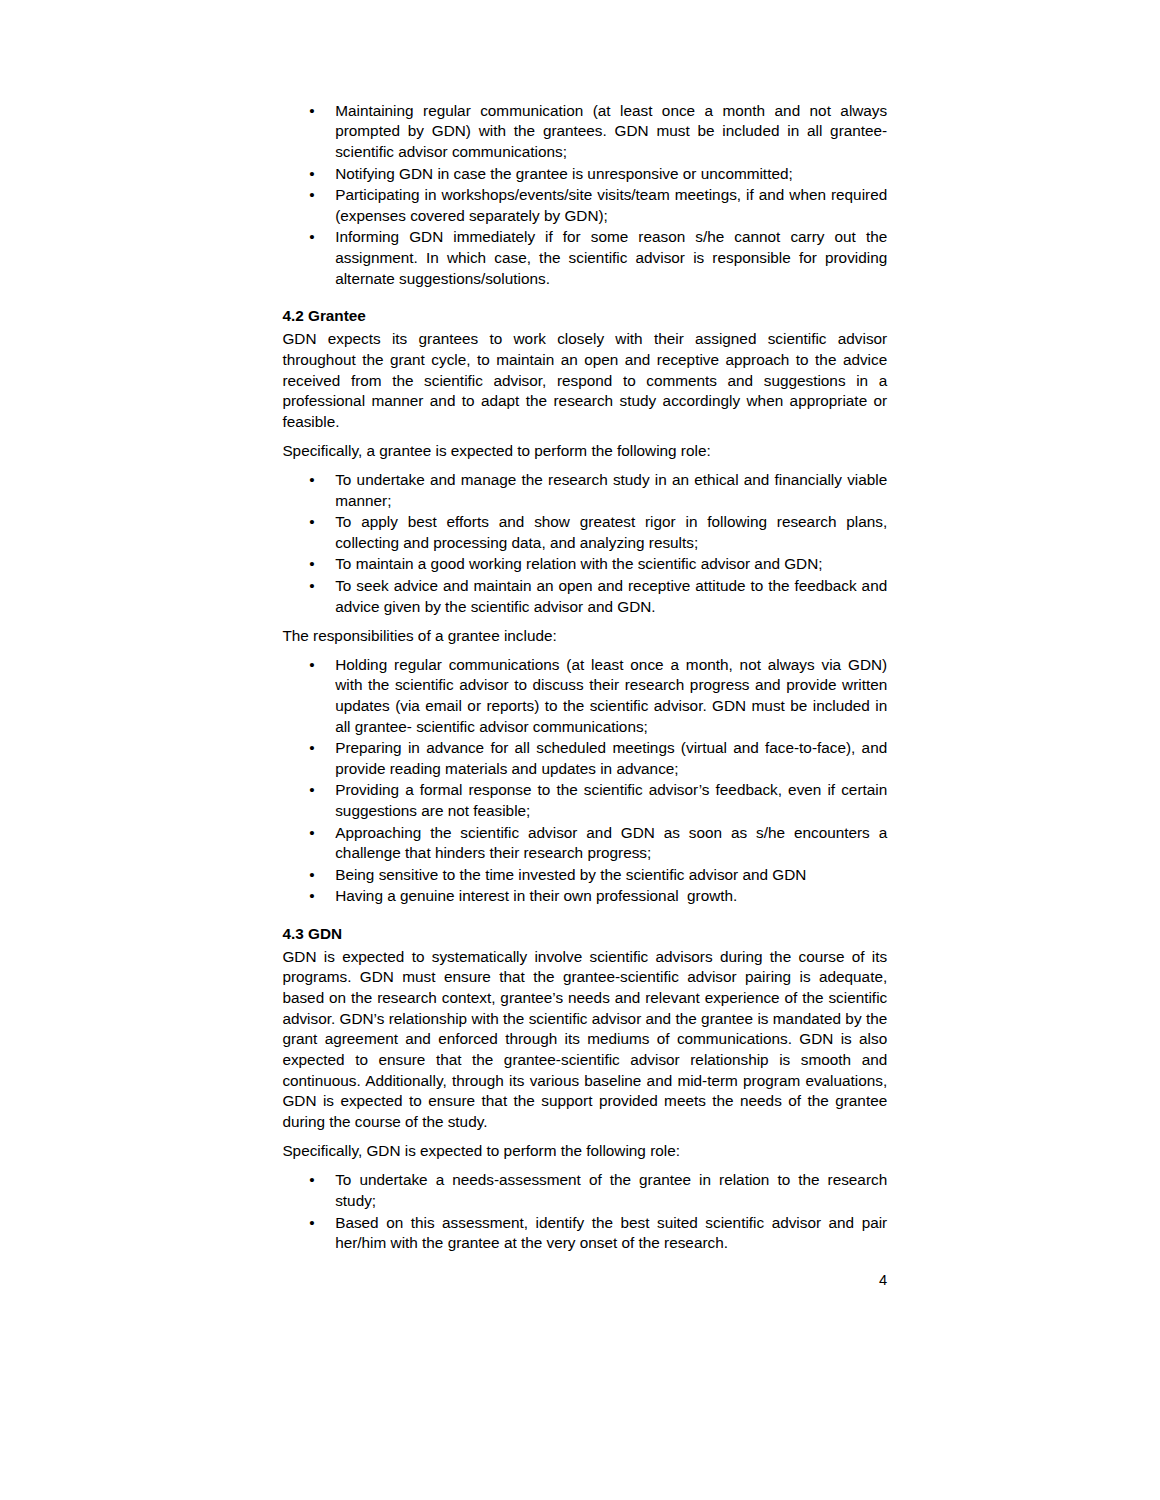Maintaining regular communication (at least once a month and not always prompted by GDN) with the grantees. GDN must be included in all grantee-scientific advisor communications;
Notifying GDN in case the grantee is unresponsive or uncommitted;
Participating in workshops/events/site visits/team meetings, if and when required (expenses covered separately by GDN);
Informing GDN immediately if for some reason s/he cannot carry out the assignment. In which case, the scientific advisor is responsible for providing alternate suggestions/solutions.
4.2 Grantee
GDN expects its grantees to work closely with their assigned scientific advisor throughout the grant cycle, to maintain an open and receptive approach to the advice received from the scientific advisor, respond to comments and suggestions in a professional manner and to adapt the research study accordingly when appropriate or feasible.
Specifically, a grantee is expected to perform the following role:
To undertake and manage the research study in an ethical and financially viable manner;
To apply best efforts and show greatest rigor in following research plans, collecting and processing data, and analyzing results;
To maintain a good working relation with the scientific advisor and GDN;
To seek advice and maintain an open and receptive attitude to the feedback and advice given by the scientific advisor and GDN.
The responsibilities of a grantee include:
Holding regular communications (at least once a month, not always via GDN) with the scientific advisor to discuss their research progress and provide written updates (via email or reports) to the scientific advisor. GDN must be included in all grantee- scientific advisor communications;
Preparing in advance for all scheduled meetings (virtual and face-to-face), and provide reading materials and updates in advance;
Providing a formal response to the scientific advisor’s feedback, even if certain suggestions are not feasible;
Approaching the scientific advisor and GDN as soon as s/he encounters a challenge that hinders their research progress;
Being sensitive to the time invested by the scientific advisor and GDN
Having a genuine interest in their own professional growth.
4.3 GDN
GDN is expected to systematically involve scientific advisors during the course of its programs. GDN must ensure that the grantee-scientific advisor pairing is adequate, based on the research context, grantee’s needs and relevant experience of the scientific advisor. GDN’s relationship with the scientific advisor and the grantee is mandated by the grant agreement and enforced through its mediums of communications. GDN is also expected to ensure that the grantee-scientific advisor relationship is smooth and continuous. Additionally, through its various baseline and mid-term program evaluations, GDN is expected to ensure that the support provided meets the needs of the grantee during the course of the study.
Specifically, GDN is expected to perform the following role:
To undertake a needs-assessment of the grantee in relation to the research study;
Based on this assessment, identify the best suited scientific advisor and pair her/him with the grantee at the very onset of the research.
4